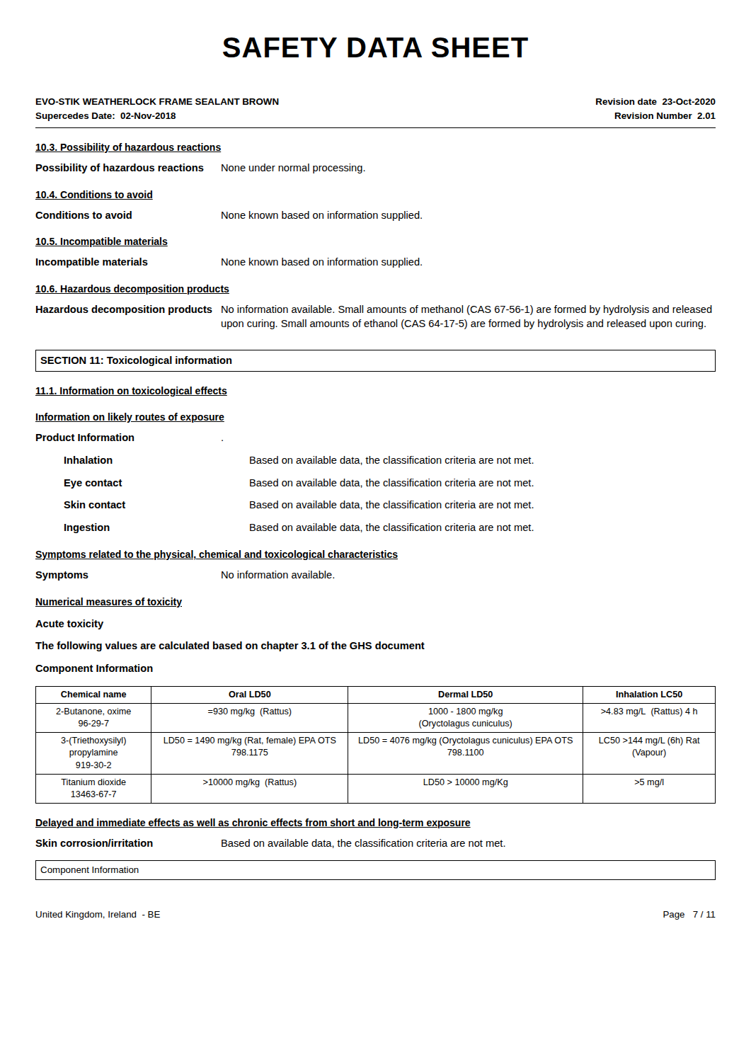SAFETY DATA SHEET
EVO-STIK WEATHERLOCK FRAME SEALANT BROWN
Supercedes Date: 02-Nov-2018
Revision date 23-Oct-2020
Revision Number 2.01
10.3. Possibility of hazardous reactions
Possibility of hazardous reactions
None under normal processing.
10.4. Conditions to avoid
Conditions to avoid
None known based on information supplied.
10.5. Incompatible materials
Incompatible materials
None known based on information supplied.
10.6. Hazardous decomposition products
Hazardous decomposition products
No information available. Small amounts of methanol (CAS 67-56-1) are formed by hydrolysis and released upon curing. Small amounts of ethanol (CAS 64-17-5) are formed by hydrolysis and released upon curing.
SECTION 11: Toxicological information
11.1. Information on toxicological effects
Information on likely routes of exposure
Product Information
.
Inhalation
Based on available data, the classification criteria are not met.
Eye contact
Based on available data, the classification criteria are not met.
Skin contact
Based on available data, the classification criteria are not met.
Ingestion
Based on available data, the classification criteria are not met.
Symptoms related to the physical, chemical and toxicological characteristics
Symptoms
No information available.
Numerical measures of toxicity
Acute toxicity
The following values are calculated based on chapter 3.1 of the GHS document
Component Information
| Chemical name | Oral LD50 | Dermal LD50 | Inhalation LC50 |
| --- | --- | --- | --- |
| 2-Butanone, oxime 96-29-7 | =930 mg/kg (Rattus) | 1000 - 1800 mg/kg (Oryctolagus cuniculus) | >4.83 mg/L (Rattus) 4 h |
| 3-(Triethoxysilyl) propylamine 919-30-2 | LD50 = 1490 mg/kg (Rat, female) EPA OTS 798.1175 | LD50 = 4076 mg/kg (Oryctolagus cuniculus) EPA OTS 798.1100 | LC50 >144 mg/L (6h) Rat (Vapour) |
| Titanium dioxide 13463-67-7 | >10000 mg/kg (Rattus) | LD50 > 10000 mg/Kg | >5 mg/l |
Delayed and immediate effects as well as chronic effects from short and long-term exposure
Skin corrosion/irritation
Based on available data, the classification criteria are not met.
Component Information
United Kingdom, Ireland - BE
Page 7 / 11